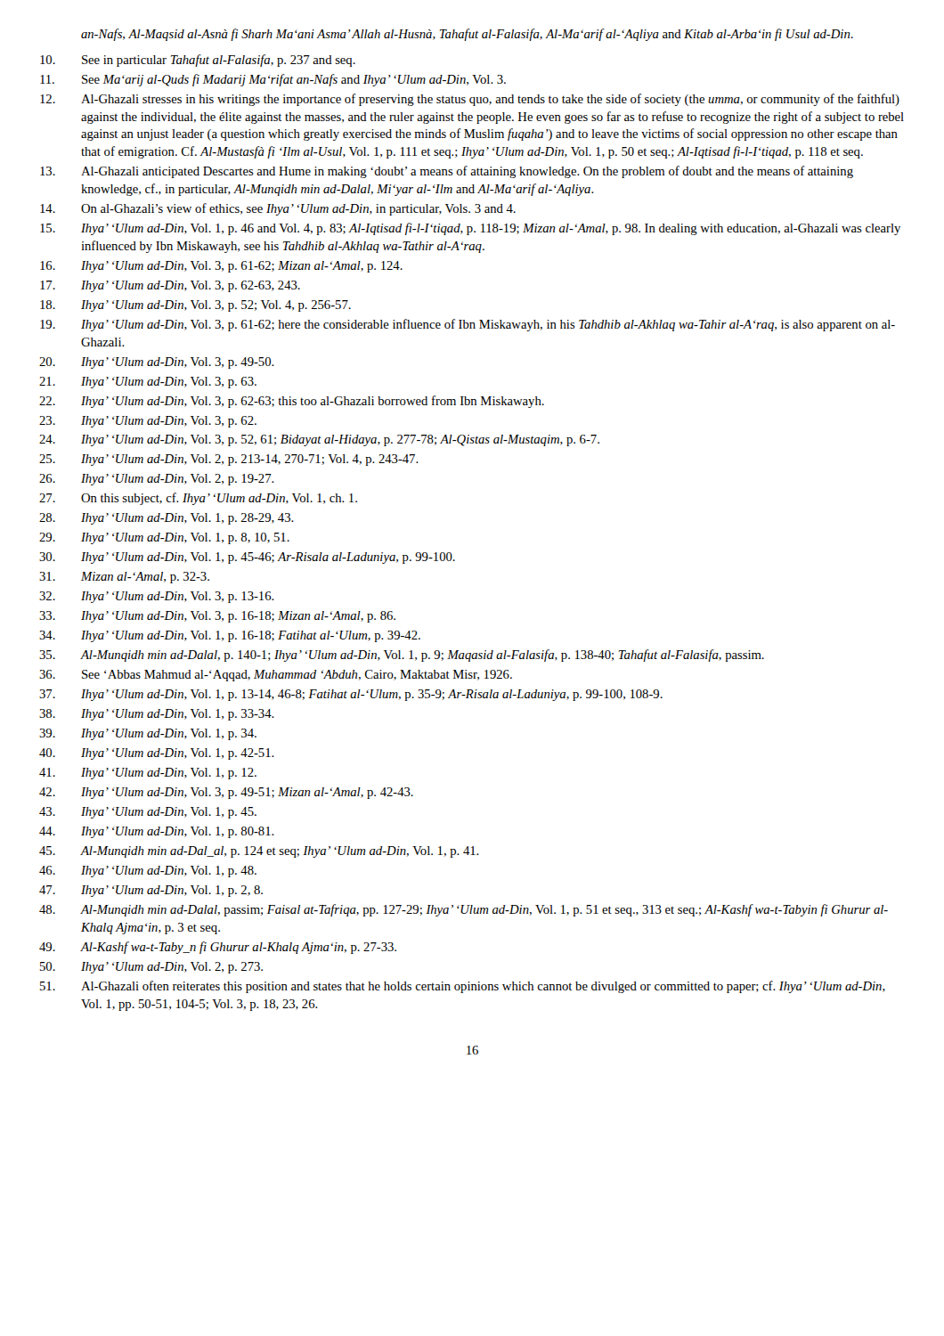an-Nafs, Al-Maqsid al-Asnà fi Sharh Ma‘ani Asma’ Allah al-Husnà, Tahafut al-Falasifa, Al-Ma‘arif al-‘Aqliya and Kitab al-Arba‘in fi Usul ad-Din.
10. See in particular Tahafut al-Falasifa, p. 237 and seq.
11. See Ma‘arij al-Quds fi Madarij Ma‘rifat an-Nafs and Ihya’ ‘Ulum ad-Din, Vol. 3.
12. Al-Ghazali stresses in his writings the importance of preserving the status quo, and tends to take the side of society (the umma, or community of the faithful) against the individual, the élite against the masses, and the ruler against the people. He even goes so far as to refuse to recognize the right of a subject to rebel against an unjust leader (a question which greatly exercised the minds of Muslim fuqaha’) and to leave the victims of social oppression no other escape than that of emigration. Cf. Al-Mustasfà fi ‘Ilm al-Usul, Vol. 1, p. 111 et seq.; Ihya’ ‘Ulum ad-Din, Vol. 1, p. 50 et seq.; Al-Iqtisad fi-l-I‘tiqad, p. 118 et seq.
13. Al-Ghazali anticipated Descartes and Hume in making ‘doubt’ a means of attaining knowledge. On the problem of doubt and the means of attaining knowledge, cf., in particular, Al-Munqidh min ad-Dalal, Mi‘yar al-‘Ilm and Al-Ma‘arif al-‘Aqliya.
14. On al-Ghazali’s view of ethics, see Ihya’ ‘Ulum ad-Din, in particular, Vols. 3 and 4.
15. Ihya’ ‘Ulum ad-Din, Vol. 1, p. 46 and Vol. 4, p. 83; Al-Iqtisad fi-l-I‘tiqad, p. 118-19; Mizan al-‘Amal, p. 98. In dealing with education, al-Ghazali was clearly influenced by Ibn Miskawayh, see his Tahdhib al-Akhlaq wa-Tathir al-A‘raq.
16. Ihya’ ‘Ulum ad-Din, Vol. 3, p. 61-62; Mizan al-‘Amal, p. 124.
17. Ihya’ ‘Ulum ad-Din, Vol. 3, p. 62-63, 243.
18. Ihya’ ‘Ulum ad-Din, Vol. 3, p. 52; Vol. 4, p. 256-57.
19. Ihya’ ‘Ulum ad-Din, Vol. 3, p. 61-62; here the considerable influence of Ibn Miskawayh, in his Tahdhib al-Akhlaq wa-Tahir al-A‘raq, is also apparent on al-Ghazali.
20. Ihya’ ‘Ulum ad-Din, Vol. 3, p. 49-50.
21. Ihya’ ‘Ulum ad-Din, Vol. 3, p. 63.
22. Ihya’ ‘Ulum ad-Din, Vol. 3, p. 62-63; this too al-Ghazali borrowed from Ibn Miskawayh.
23. Ihya’ ‘Ulum ad-Din, Vol. 3, p. 62.
24. Ihya’ ‘Ulum ad-Din, Vol. 3, p. 52, 61; Bidayat al-Hidaya, p. 277-78; Al-Qistas al-Mustaqim, p. 6-7.
25. Ihya’ ‘Ulum ad-Din, Vol. 2, p. 213-14, 270-71; Vol. 4, p. 243-47.
26. Ihya’ ‘Ulum ad-Din, Vol. 2, p. 19-27.
27. On this subject, cf. Ihya’ ‘Ulum ad-Din, Vol. 1, ch. 1.
28. Ihya’ ‘Ulum ad-Din, Vol. 1, p. 28-29, 43.
29. Ihya’ ‘Ulum ad-Din, Vol. 1, p. 8, 10, 51.
30. Ihya’ ‘Ulum ad-Din, Vol. 1, p. 45-46; Ar-Risala al-Laduniya, p. 99-100.
31. Mizan al-‘Amal, p. 32-3.
32. Ihya’ ‘Ulum ad-Din, Vol. 3, p. 13-16.
33. Ihya’ ‘Ulum ad-Din, Vol. 3, p. 16-18; Mizan al-‘Amal, p. 86.
34. Ihya’ ‘Ulum ad-Din, Vol. 1, p. 16-18; Fatihat al-‘Ulum, p. 39-42.
35. Al-Munqidh min ad-Dalal, p. 140-1; Ihya’ ‘Ulum ad-Din, Vol. 1, p. 9; Maqasid al-Falasifa, p. 138-40; Tahafut al-Falasifa, passim.
36. See ‘Abbas Mahmud al-‘Aqqad, Muhammad ‘Abduh, Cairo, Maktabat Misr, 1926.
37. Ihya’ ‘Ulum ad-Din, Vol. 1, p. 13-14, 46-8; Fatihat al-‘Ulum, p. 35-9; Ar-Risala al-Laduniya, p. 99-100, 108-9.
38. Ihya’ ‘Ulum ad-Din, Vol. 1, p. 33-34.
39. Ihya’ ‘Ulum ad-Din, Vol. 1, p. 34.
40. Ihya’ ‘Ulum ad-Din, Vol. 1, p. 42-51.
41. Ihya’ ‘Ulum ad-Din, Vol. 1, p. 12.
42. Ihya’ ‘Ulum ad-Din, Vol. 3, p. 49-51; Mizan al-‘Amal, p. 42-43.
43. Ihya’ ‘Ulum ad-Din, Vol. 1, p. 45.
44. Ihya’ ‘Ulum ad-Din, Vol. 1, p. 80-81.
45. Al-Munqidh min ad-Dal_al, p. 124 et seq; Ihya’ ‘Ulum ad-Din, Vol. 1, p. 41.
46. Ihya’ ‘Ulum ad-Din, Vol. 1, p. 48.
47. Ihya’ ‘Ulum ad-Din, Vol. 1, p. 2, 8.
48. Al-Munqidh min ad-Dalal, passim; Faisal at-Tafriqa, pp. 127-29; Ihya’ ‘Ulum ad-Din, Vol. 1, p. 51 et seq., 313 et seq.; Al-Kashf wa-t-Tabyin fi Ghurur al-Khalq Ajma‘in, p. 3 et seq.
49. Al-Kashf wa-t-Taby_n fi Ghurur al-Khalq Ajma‘in, p. 27-33.
50. Ihya’ ‘Ulum ad-Din, Vol. 2, p. 273.
51. Al-Ghazali often reiterates this position and states that he holds certain opinions which cannot be divulged or committed to paper; cf. Ihya’ ‘Ulum ad-Din, Vol. 1, pp. 50-51, 104-5; Vol. 3, p. 18, 23, 26.
16